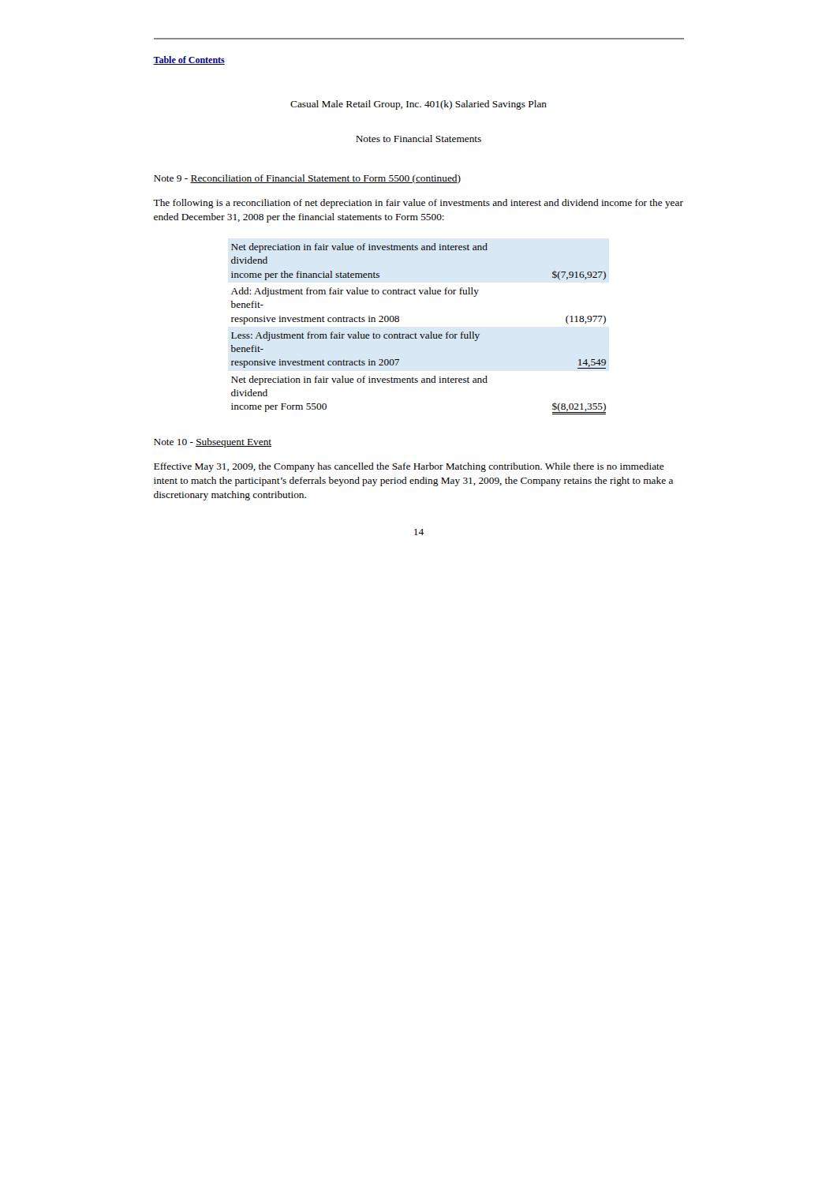Table of Contents
Casual Male Retail Group, Inc. 401(k) Salaried Savings Plan
Notes to Financial Statements
Note 9 - Reconciliation of Financial Statement to Form 5500 (continued)
The following is a reconciliation of net depreciation in fair value of investments and interest and dividend income for the year ended December 31, 2008 per the financial statements to Form 5500:
| Net depreciation in fair value of investments and interest and dividend income per the financial statements | $(7,916,927) |
| Add: Adjustment from fair value to contract value for fully benefit- responsive investment contracts in 2008 | (118,977) |
| Less: Adjustment from fair value to contract value for fully benefit- responsive investment contracts in 2007 | 14,549 |
| Net depreciation in fair value of investments and interest and dividend income per Form 5500 | $(8,021,355) |
Note 10 - Subsequent Event
Effective May 31, 2009, the Company has cancelled the Safe Harbor Matching contribution. While there is no immediate intent to match the participant’s deferrals beyond pay period ending May 31, 2009, the Company retains the right to make a discretionary matching contribution.
14